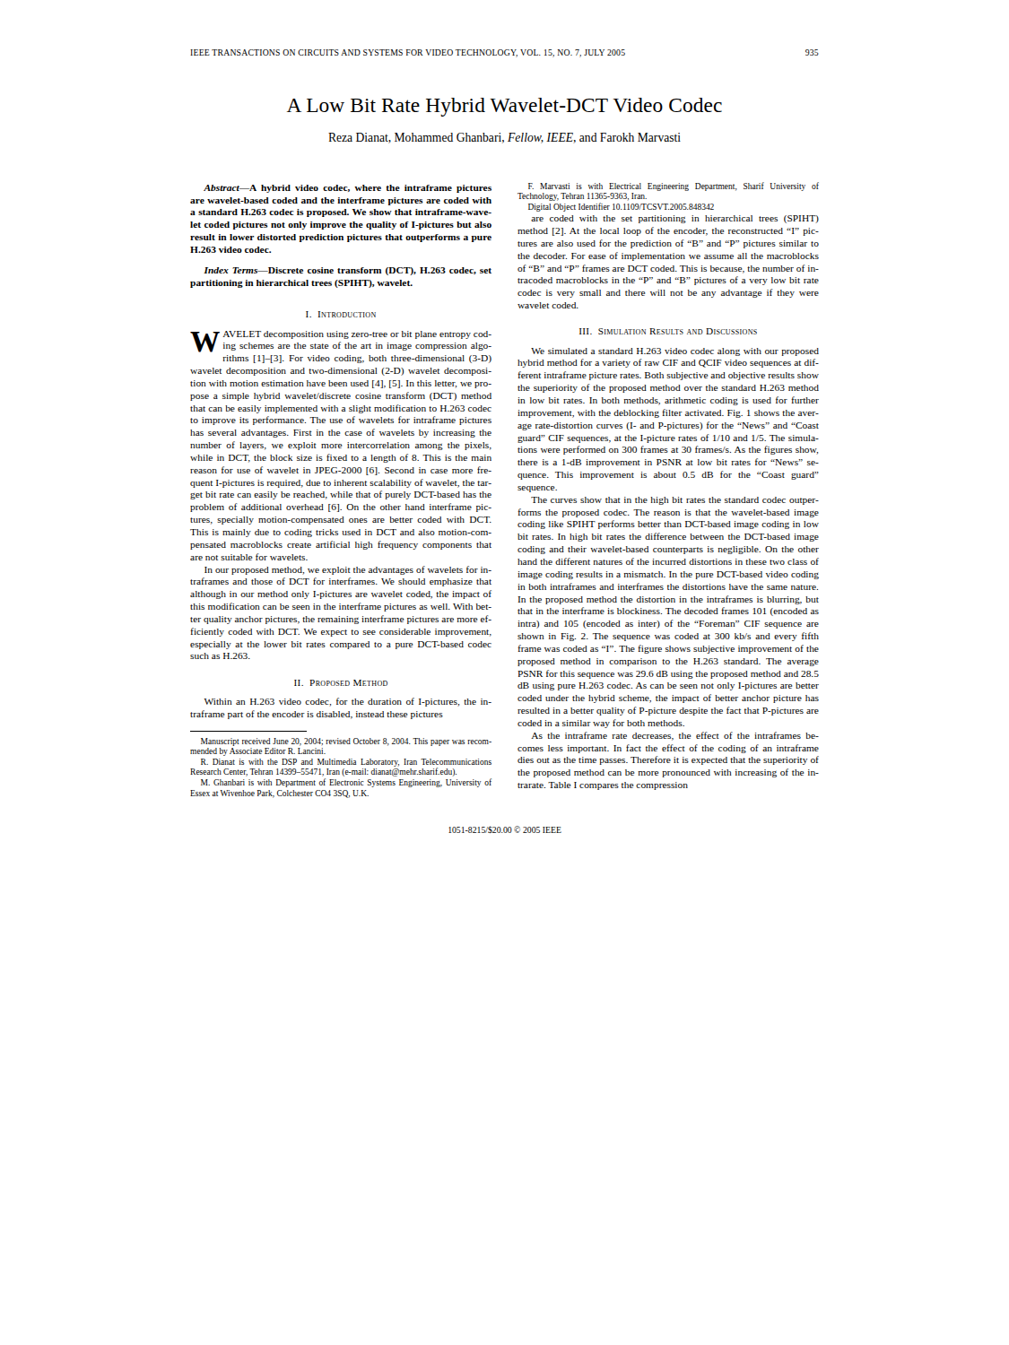IEEE TRANSACTIONS ON CIRCUITS AND SYSTEMS FOR VIDEO TECHNOLOGY, VOL. 15, NO. 7, JULY 2005 935
A Low Bit Rate Hybrid Wavelet-DCT Video Codec
Reza Dianat, Mohammed Ghanbari, Fellow, IEEE, and Farokh Marvasti
Abstract—A hybrid video codec, where the intraframe pictures are wavelet-based coded and the interframe pictures are coded with a standard H.263 codec is proposed. We show that intraframe-wavelet coded pictures not only improve the quality of I-pictures but also result in lower distorted prediction pictures that outperforms a pure H.263 video codec.
Index Terms—Discrete cosine transform (DCT), H.263 codec, set partitioning in hierarchical trees (SPIHT), wavelet.
I. Introduction
WAVELET decomposition using zero-tree or bit plane entropy coding schemes are the state of the art in image compression algorithms [1]–[3]. For video coding, both three-dimensional (3-D) wavelet decomposition and two-dimensional (2-D) wavelet decomposition with motion estimation have been used [4], [5]. In this letter, we propose a simple hybrid wavelet/discrete cosine transform (DCT) method that can be easily implemented with a slight modification to H.263 codec to improve its performance. The use of wavelets for intraframe pictures has several advantages. First in the case of wavelets by increasing the number of layers, we exploit more intercorrelation among the pixels, while in DCT, the block size is fixed to a length of 8. This is the main reason for use of wavelet in JPEG-2000 [6]. Second in case more frequent I-pictures is required, due to inherent scalability of wavelet, the target bit rate can easily be reached, while that of purely DCT-based has the problem of additional overhead [6]. On the other hand interframe pictures, specially motion-compensated ones are better coded with DCT. This is mainly due to coding tricks used in DCT and also motion-compensated macroblocks create artificial high frequency components that are not suitable for wavelets.
In our proposed method, we exploit the advantages of wavelets for intraframes and those of DCT for interframes. We should emphasize that although in our method only I-pictures are wavelet coded, the impact of this modification can be seen in the interframe pictures as well. With better quality anchor pictures, the remaining interframe pictures are more efficiently coded with DCT. We expect to see considerable improvement, especially at the lower bit rates compared to a pure DCT-based codec such as H.263.
II. Proposed Method
Within an H.263 video codec, for the duration of I-pictures, the intraframe part of the encoder is disabled, instead these pictures
Manuscript received June 20, 2004; revised October 8, 2004. This paper was recommended by Associate Editor R. Lancini.
R. Dianat is with the DSP and Multimedia Laboratory, Iran Telecommunications Research Center, Tehran 14399–55471, Iran (e-mail: dianat@mehr.sharif.edu).
M. Ghanbari is with Department of Electronic Systems Engineering, University of Essex at Wivenhoe Park, Colchester CO4 3SQ, U.K.
F. Marvasti is with Electrical Engineering Department, Sharif University of Technology, Tehran 11365-9363, Iran.
Digital Object Identifier 10.1109/TCSVT.2005.848342
are coded with the set partitioning in hierarchical trees (SPIHT) method [2]. At the local loop of the encoder, the reconstructed “I” pictures are also used for the prediction of “B” and “P” pictures similar to the decoder. For ease of implementation we assume all the macroblocks of “B” and “P” frames are DCT coded. This is because, the number of intracoded macroblocks in the “P” and “B” pictures of a very low bit rate codec is very small and there will not be any advantage if they were wavelet coded.
III. Simulation Results and Discussions
We simulated a standard H.263 video codec along with our proposed hybrid method for a variety of raw CIF and QCIF video sequences at different intraframe picture rates. Both subjective and objective results show the superiority of the proposed method over the standard H.263 method in low bit rates. In both methods, arithmetic coding is used for further improvement, with the deblocking filter activated. Fig. 1 shows the average rate-distortion curves (I- and P-pictures) for the “News” and “Coast guard” CIF sequences, at the I-picture rates of 1/10 and 1/5. The simulations were performed on 300 frames at 30 frames/s. As the figures show, there is a 1-dB improvement in PSNR at low bit rates for “News” sequence. This improvement is about 0.5 dB for the “Coast guard” sequence.
The curves show that in the high bit rates the standard codec outperforms the proposed codec. The reason is that the wavelet-based image coding like SPIHT performs better than DCT-based image coding in low bit rates. In high bit rates the difference between the DCT-based image coding and their wavelet-based counterparts is negligible. On the other hand the different natures of the incurred distortions in these two class of image coding results in a mismatch. In the pure DCT-based video coding in both intraframes and interframes the distortions have the same nature. In the proposed method the distortion in the intraframes is blurring, but that in the interframe is blockiness. The decoded frames 101 (encoded as intra) and 105 (encoded as inter) of the “Foreman” CIF sequence are shown in Fig. 2. The sequence was coded at 300 kb/s and every fifth frame was coded as “I”. The figure shows subjective improvement of the proposed method in comparison to the H.263 standard. The average PSNR for this sequence was 29.6 dB using the proposed method and 28.5 dB using pure H.263 codec. As can be seen not only I-pictures are better coded under the hybrid scheme, the impact of better anchor picture has resulted in a better quality of P-picture despite the fact that P-pictures are coded in a similar way for both methods.
As the intraframe rate decreases, the effect of the intraframes becomes less important. In fact the effect of the coding of an intraframe dies out as the time passes. Therefore it is expected that the superiority of the proposed method can be more pronounced with increasing of the intrarate. Table I compares the compression
1051-8215/$20.00 © 2005 IEEE